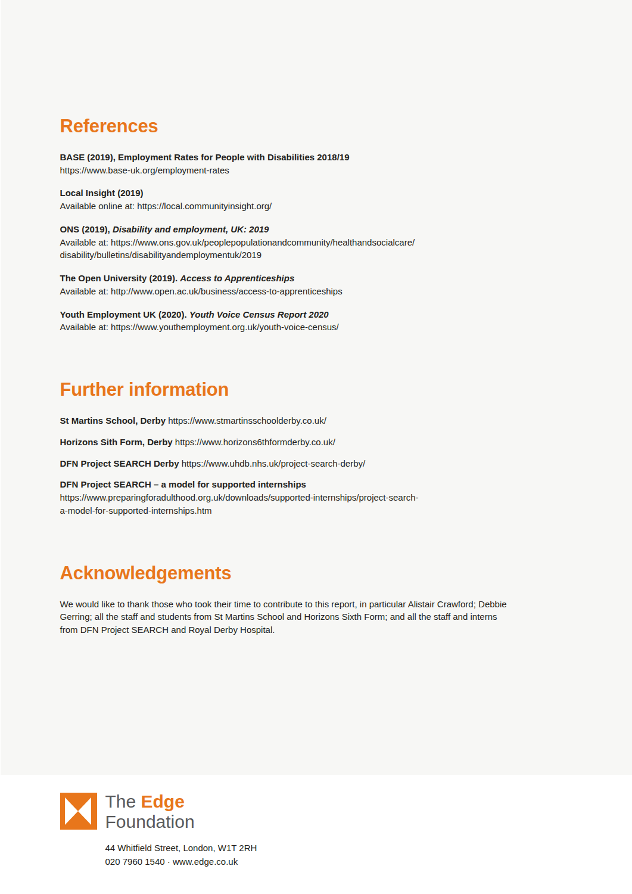References
BASE (2019), Employment Rates for People with Disabilities 2018/19 https://www.base-uk.org/employment-rates
Local Insight (2019) Available online at: https://local.communityinsight.org/
ONS (2019), Disability and employment, UK: 2019 Available at: https://www.ons.gov.uk/peoplepopulationandcommunity/healthandsocialcare/
disability/bulletins/disabilityandemploymentuk/2019
The Open University (2019). Access to Apprenticeships Available at: http://www.open.ac.uk/business/access-to-apprenticeships
Youth Employment UK (2020). Youth Voice Census Report 2020 Available at: https://www.youthemployment.org.uk/youth-voice-census/
Further information
St Martins School, Derby https://www.stmartinsschoolderby.co.uk/
Horizons Sith Form, Derby https://www.horizons6thformderby.co.uk/
DFN Project SEARCH Derby https://www.uhdb.nhs.uk/project-search-derby/
DFN Project SEARCH – a model for supported internships
https://www.preparingforadulthood.org.uk/downloads/supported-internships/project-search-
a-model-for-supported-internships.htm
Acknowledgements
We would like to thank those who took their time to contribute to this report, in particular Alistair Crawford; Debbie Gerring; all the staff and students from St Martins School and Horizons Sixth Form; and all the staff and interns from DFN Project SEARCH and Royal Derby Hospital.
The Edge
Foundation
44 Whitfield Street, London, W1T 2RH
020 7960 1540 · www.edge.co.uk